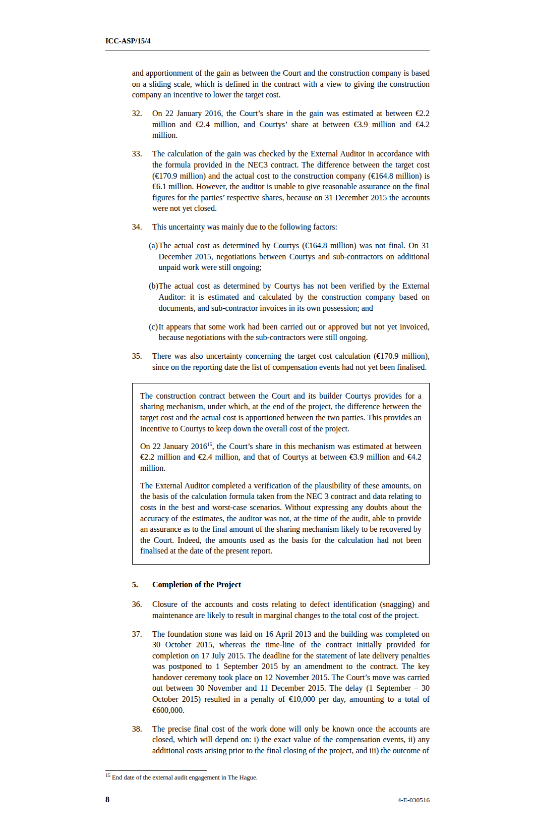ICC-ASP/15/4
and apportionment of the gain as between the Court and the construction company is based on a sliding scale, which is defined in the contract with a view to giving the construction company an incentive to lower the target cost.
32.
On 22 January 2016, the Court’s share in the gain was estimated at between €2.2 million and €2.4 million, and Courtys’ share at between €3.9 million and €4.2 million.
33.
The calculation of the gain was checked by the External Auditor in accordance with the formula provided in the NEC3 contract. The difference between the target cost (€170.9 million) and the actual cost to the construction company (€164.8 million) is €6.1 million. However, the auditor is unable to give reasonable assurance on the final figures for the parties’ respective shares, because on 31 December 2015 the accounts were not yet closed.
34.
This uncertainty was mainly due to the following factors:
(a)
The actual cost as determined by Courtys (€164.8 million) was not final. On 31 December 2015, negotiations between Courtys and sub-contractors on additional unpaid work were still ongoing;
(b)
The actual cost as determined by Courtys has not been verified by the External Auditor: it is estimated and calculated by the construction company based on documents, and sub-contractor invoices in its own possession; and
(c)
It appears that some work had been carried out or approved but not yet invoiced, because negotiations with the sub-contractors were still ongoing.
35.
There was also uncertainty concerning the target cost calculation (€170.9 million), since on the reporting date the list of compensation events had not yet been finalised.
The construction contract between the Court and its builder Courtys provides for a sharing mechanism, under which, at the end of the project, the difference between the target cost and the actual cost is apportioned between the two parties. This provides an incentive to Courtys to keep down the overall cost of the project.
On 22 January 201615, the Court’s share in this mechanism was estimated at between €2.2 million and €2.4 million, and that of Courtys at between €3.9 million and €4.2 million.
The External Auditor completed a verification of the plausibility of these amounts, on the basis of the calculation formula taken from the NEC 3 contract and data relating to costs in the best and worst-case scenarios. Without expressing any doubts about the accuracy of the estimates, the auditor was not, at the time of the audit, able to provide an assurance as to the final amount of the sharing mechanism likely to be recovered by the Court. Indeed, the amounts used as the basis for the calculation had not been finalised at the date of the present report.
5. Completion of the Project
36.
Closure of the accounts and costs relating to defect identification (snagging) and maintenance are likely to result in marginal changes to the total cost of the project.
37.
The foundation stone was laid on 16 April 2013 and the building was completed on 30 October 2015, whereas the time-line of the contract initially provided for completion on 17 July 2015. The deadline for the statement of late delivery penalties was postponed to 1 September 2015 by an amendment to the contract. The key handover ceremony took place on 12 November 2015. The Court’s move was carried out between 30 November and 11 December 2015. The delay (1 September – 30 October 2015) resulted in a penalty of €10,000 per day, amounting to a total of €600,000.
38.
The precise final cost of the work done will only be known once the accounts are closed, which will depend on: i) the exact value of the compensation events, ii) any additional costs arising prior to the final closing of the project, and iii) the outcome of
15 End date of the external audit engagement in The Hague.
8
4-E-030516